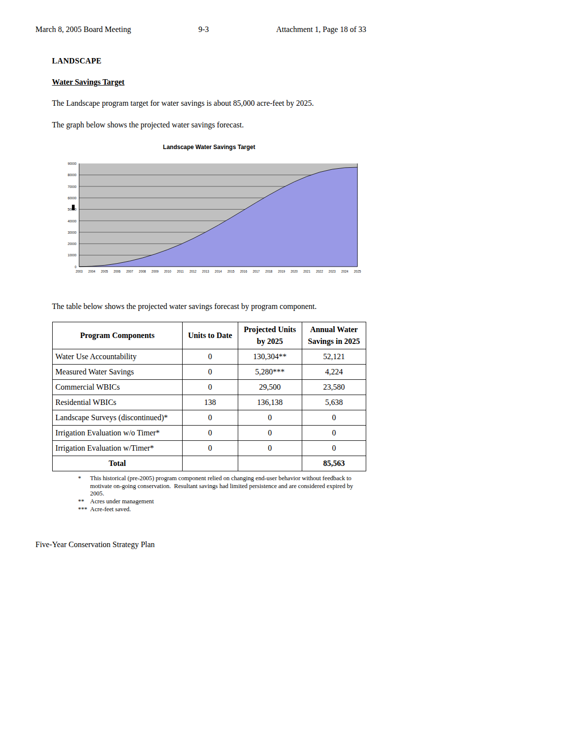March 8, 2005 Board Meeting
9-3
Attachment 1, Page 18 of 33
LANDSCAPE
Water Savings Target
The Landscape program target for water savings is about 85,000 acre-feet by 2025.
The graph below shows the projected water savings forecast.
Landscape Water Savings Target
90000 80000 70000 60000 50000 40000 30000 20000 10000 0 2003 2004 2005 2006 2007 2008 2009 2010 2011 2012 2013 2014 2015 2016 2017 2018 2019 2020 2021 2022 2023 2024 2025
The table below shows the projected water savings forecast by program component.
| Program Components | Units to Date | Projected Units by 2025 | Annual Water Savings in 2025 |
| --- | --- | --- | --- |
| Water Use Accountability | 0 | 130,304** | 52,121 |
| Measured Water Savings | 0 | 5,280*** | 4,224 |
| Commercial WBICs | 0 | 29,500 | 23,580 |
| Residential WBICs | 138 | 136,138 | 5,638 |
| Landscape Surveys (discontinued)* | 0 | 0 | 0 |
| Irrigation Evaluation w/o Timer* | 0 | 0 | 0 |
| Irrigation Evaluation w/Timer* | 0 | 0 | 0 |
| Total | | | 85,563 |
* This historical (pre-2005) program component relied on changing end-user behavior without feedback to motivate on-going conservation. Resultant savings had limited persistence and are considered expired by 2005.
** Acres under management
*** Acre-feet saved.
Five-Year Conservation Strategy Plan